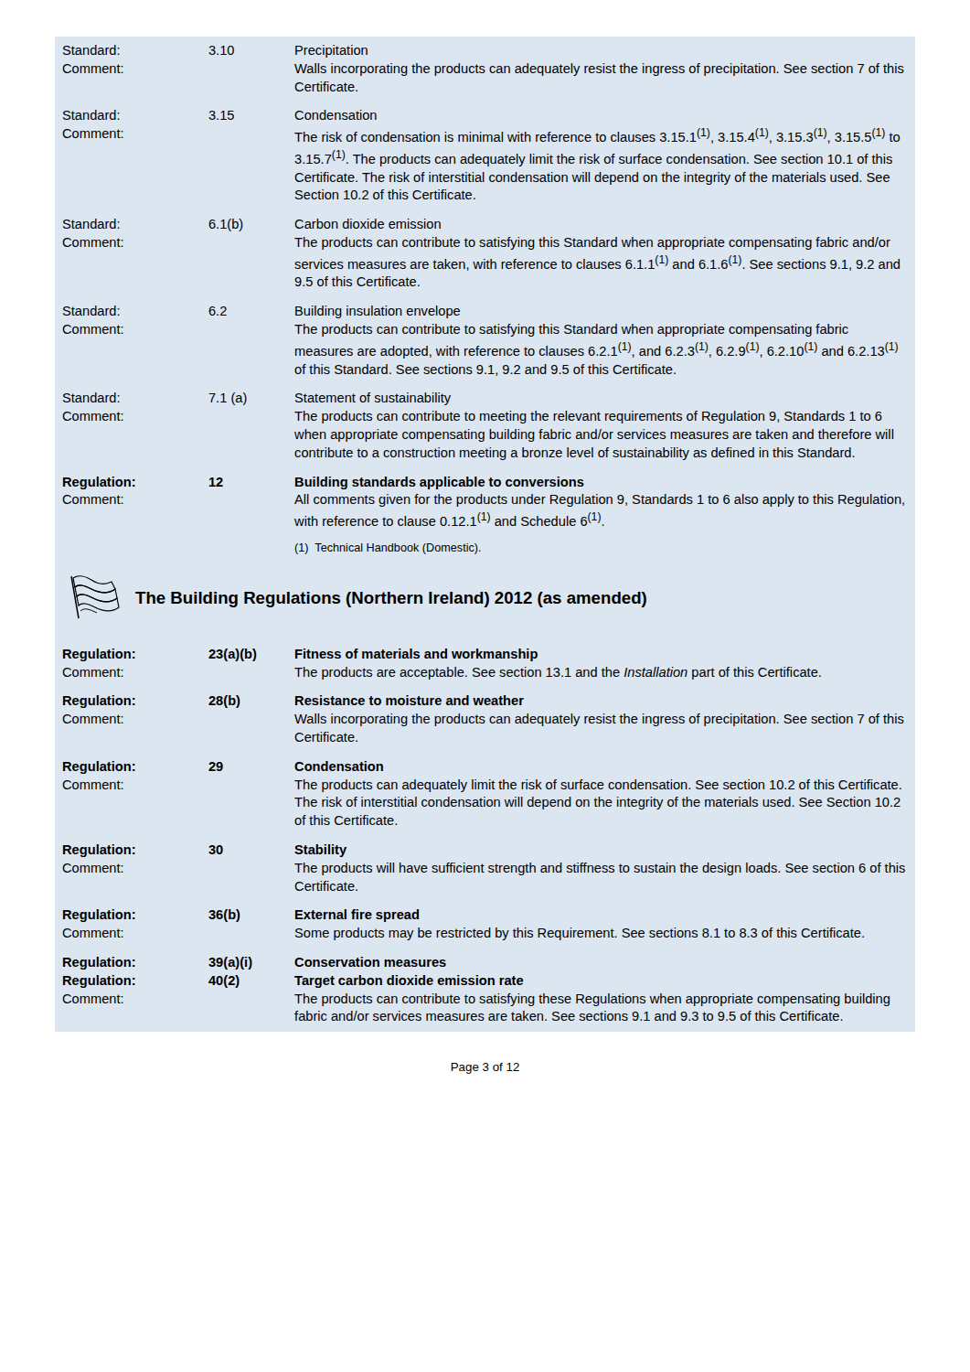| Standard: Comment: | 3.10 | Precipitation Walls incorporating the products can adequately resist the ingress of precipitation. See section 7 of this Certificate. |
| Standard: Comment: | 3.15 | Condensation The risk of condensation is minimal with reference to clauses 3.15.1 (1) , 3.15.4 (1) , 3.15.3 (1) , 3.15.5 (1) to 3.15.7 (1) . The products can adequately limit the risk of surface condensation. See section 10.1 of this Certificate. The risk of interstitial condensation will depend on the integrity of the materials used. See Section 10.2 of this Certificate. |
| Standard: Comment: | 6.1(b) | Carbon dioxide emission The products can contribute to satisfying this Standard when appropriate compensating fabric and/or services measures are taken, with reference to clauses 6.1.1 (1) and 6.1.6 (1) . See sections 9.1, 9.2 and 9.5 of this Certificate. |
| Standard: Comment: | 6.2 | Building insulation envelope The products can contribute to satisfying this Standard when appropriate compensating fabric measures are adopted, with reference to clauses 6.2.1 (1) , and 6.2.3 (1) , 6.2.9 (1) , 6.2.10 (1) and 6.2.13 (1) of this Standard. See sections 9.1, 9.2 and 9.5 of this Certificate. |
| Standard: Comment: | 7.1 (a) | Statement of sustainability The products can contribute to meeting the relevant requirements of Regulation 9, Standards 1 to 6 when appropriate compensating building fabric and/or services measures are taken and therefore will contribute to a construction meeting a bronze level of sustainability as defined in this Standard. |
| Regulation: Comment: | 12 | Building standards applicable to conversions All comments given for the products under Regulation 9, Standards 1 to 6 also apply to this Regulation, with reference to clause 0.12.1 (1) and Schedule 6 (1) . (1) Technical Handbook (Domestic). |
The Building Regulations (Northern Ireland) 2012 (as amended)
| Regulation: Comment: | 23(a)(b) | Fitness of materials and workmanship The products are acceptable. See section 13.1 and the Installation part of this Certificate. |
| Regulation: Comment: | 28(b) | Resistance to moisture and weather Walls incorporating the products can adequately resist the ingress of precipitation. See section 7 of this Certificate. |
| Regulation: Comment: | 29 | Condensation The products can adequately limit the risk of surface condensation. See section 10.2 of this Certificate. The risk of interstitial condensation will depend on the integrity of the materials used. See Section 10.2 of this Certificate. |
| Regulation: Comment: | 30 | Stability The products will have sufficient strength and stiffness to sustain the design loads. See section 6 of this Certificate. |
| Regulation: Comment: | 36(b) | External fire spread Some products may be restricted by this Requirement. See sections 8.1 to 8.3 of this Certificate. |
| Regulation: Regulation: Comment: | 39(a)(i) 40(2) | Conservation measures Target carbon dioxide emission rate The products can contribute to satisfying these Regulations when appropriate compensating building fabric and/or services measures are taken. See sections 9.1 and 9.3 to 9.5 of this Certificate. |
Page 3 of 12